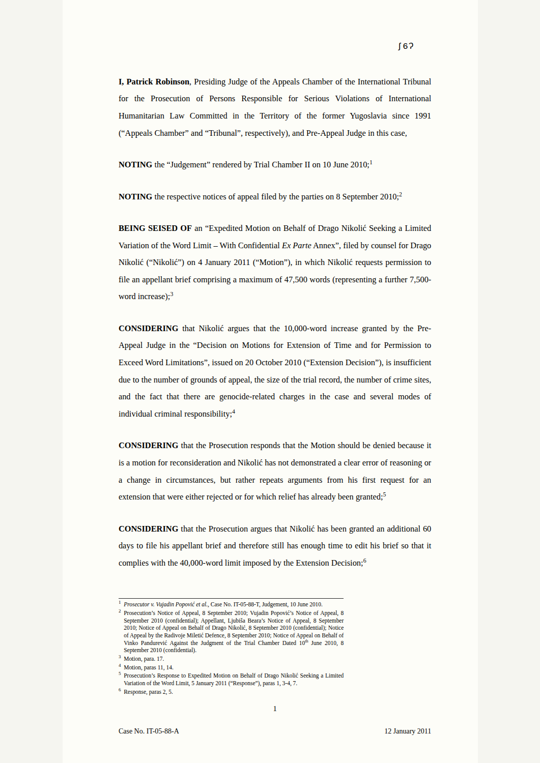ʃ6ʔ
I, Patrick Robinson, Presiding Judge of the Appeals Chamber of the International Tribunal for the Prosecution of Persons Responsible for Serious Violations of International Humanitarian Law Committed in the Territory of the former Yugoslavia since 1991 (“Appeals Chamber” and “Tribunal”, respectively), and Pre-Appeal Judge in this case,
NOTING the “Judgement” rendered by Trial Chamber II on 10 June 2010;1
NOTING the respective notices of appeal filed by the parties on 8 September 2010;2
BEING SEISED OF an “Expedited Motion on Behalf of Drago Nikolić Seeking a Limited Variation of the Word Limit – With Confidential Ex Parte Annex”, filed by counsel for Drago Nikolić (“Nikolić”) on 4 January 2011 (“Motion”), in which Nikolić requests permission to file an appellant brief comprising a maximum of 47,500 words (representing a further 7,500-word increase);3
CONSIDERING that Nikolić argues that the 10,000-word increase granted by the Pre-Appeal Judge in the “Decision on Motions for Extension of Time and for Permission to Exceed Word Limitations”, issued on 20 October 2010 (“Extension Decision”), is insufficient due to the number of grounds of appeal, the size of the trial record, the number of crime sites, and the fact that there are genocide-related charges in the case and several modes of individual criminal responsibility;4
CONSIDERING that the Prosecution responds that the Motion should be denied because it is a motion for reconsideration and Nikolić has not demonstrated a clear error of reasoning or a change in circumstances, but rather repeats arguments from his first request for an extension that were either rejected or for which relief has already been granted;5
CONSIDERING that the Prosecution argues that Nikolić has been granted an additional 60 days to file his appellant brief and therefore still has enough time to edit his brief so that it complies with the 40,000-word limit imposed by the Extension Decision;6
Prosecutor v. Vujadin Popović et al., Case No. IT-05-88-T, Judgement, 10 June 2010.
Prosecution’s Notice of Appeal, 8 September 2010; Vujadin Popović’s Notice of Appeal, 8 September 2010 (confidential); Appellant, Ljubiša Beara’s Notice of Appeal, 8 September 2010; Notice of Appeal on Behalf of Drago Nikolić, 8 September 2010 (confidential); Notice of Appeal by the Radivoje Miletić Defence, 8 September 2010; Notice of Appeal on Behalf of Vinko Pandurević Against the Judgment of the Trial Chamber Dated 10th June 2010, 8 September 2010 (confidential).
Motion, para. 17.
Motion, paras 11, 14.
Prosecution’s Response to Expedited Motion on Behalf of Drago Nikolić Seeking a Limited Variation of the Word Limit, 5 January 2011 (“Response”), paras 1, 3-4, 7.
Response, paras 2, 5.
1
Case No. IT-05-88-A 12 January 2011